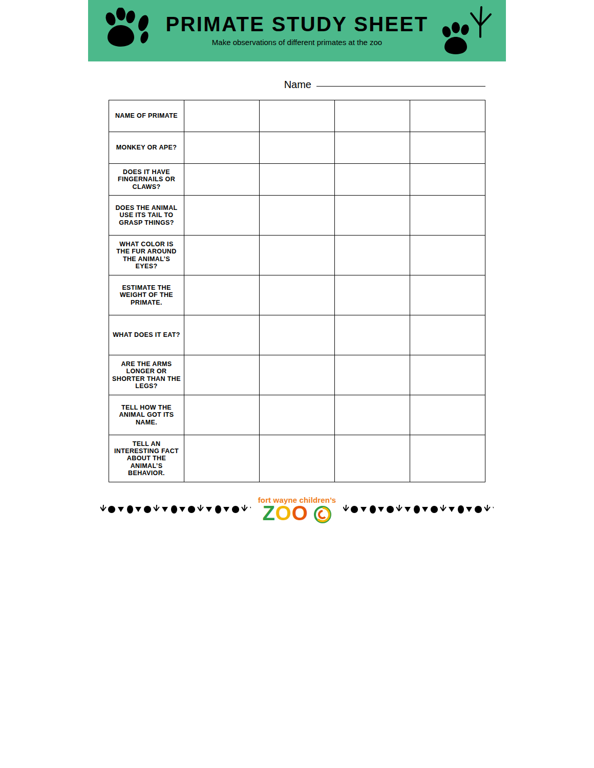Primate Study Sheet
Make observations of different primates at the zoo
Name
| Name of Primate | | | | |
| Monkey or Ape? | | | | |
| Does it have fingernails or claws? | | | | |
| Does the animal use its tail to grasp things? | | | | |
| What color is the fur around the animal’s eyes? | | | | |
| Estimate the weight of the primate. | | | | |
| What does it eat? | | | | |
| Are the arms longer or shorter than the legs? | | | | |
| Tell how the animal got its name. | | | | |
| Tell an interesting fact about the animal’s behavior. | | | | |
fort wayne children’s
ZOO